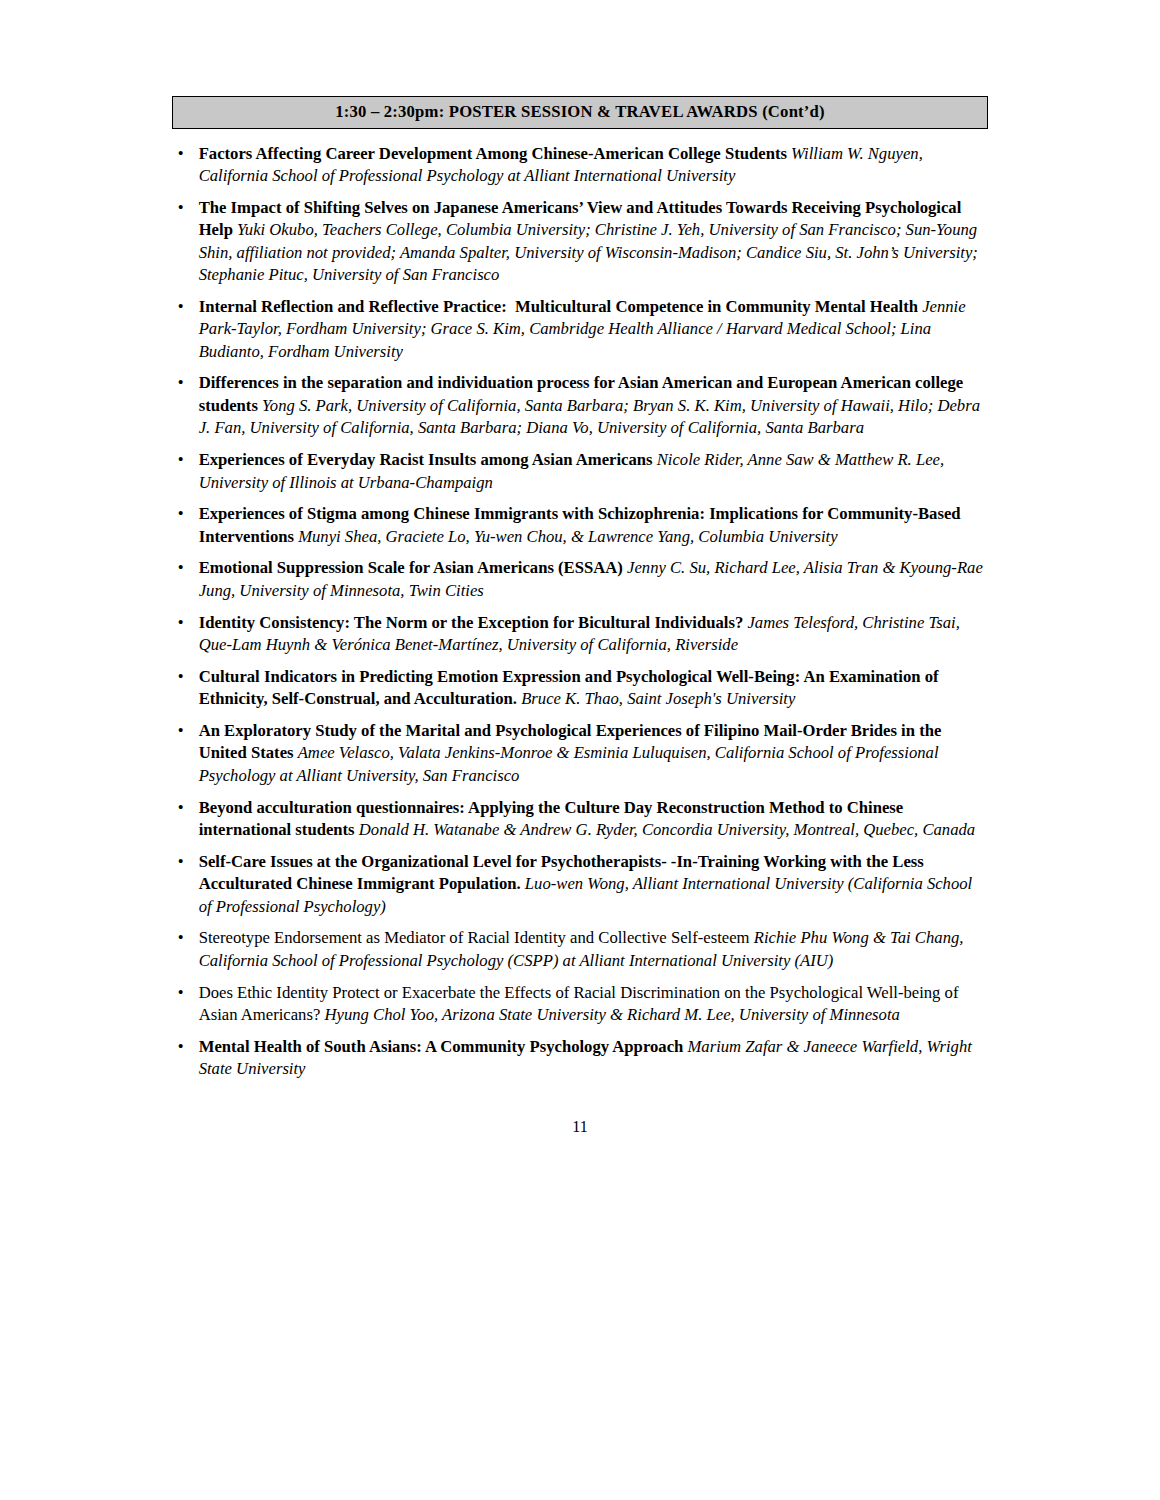1:30 – 2:30pm: POSTER SESSION & TRAVEL AWARDS (Cont’d)
Factors Affecting Career Development Among Chinese-American College Students William W. Nguyen, California School of Professional Psychology at Alliant International University
The Impact of Shifting Selves on Japanese Americans’ View and Attitudes Towards Receiving Psychological Help Yuki Okubo, Teachers College, Columbia University; Christine J. Yeh, University of San Francisco; Sun-Young Shin, affiliation not provided; Amanda Spalter, University of Wisconsin-Madison; Candice Siu, St. John’s University; Stephanie Pituc, University of San Francisco
Internal Reflection and Reflective Practice: Multicultural Competence in Community Mental Health Jennie Park-Taylor, Fordham University; Grace S. Kim, Cambridge Health Alliance / Harvard Medical School; Lina Budianto, Fordham University
Differences in the separation and individuation process for Asian American and European American college students Yong S. Park, University of California, Santa Barbara; Bryan S. K. Kim, University of Hawaii, Hilo; Debra J. Fan, University of California, Santa Barbara; Diana Vo, University of California, Santa Barbara
Experiences of Everyday Racist Insults among Asian Americans Nicole Rider, Anne Saw & Matthew R. Lee, University of Illinois at Urbana-Champaign
Experiences of Stigma among Chinese Immigrants with Schizophrenia: Implications for Community-Based Interventions Munyi Shea, Graciete Lo, Yu-wen Chou, & Lawrence Yang, Columbia University
Emotional Suppression Scale for Asian Americans (ESSAA) Jenny C. Su, Richard Lee, Alisia Tran & Kyoung-Rae Jung, University of Minnesota, Twin Cities
Identity Consistency: The Norm or the Exception for Bicultural Individuals? James Telesford, Christine Tsai, Que-Lam Huynh & Verónica Benet-Martínez, University of California, Riverside
Cultural Indicators in Predicting Emotion Expression and Psychological Well-Being: An Examination of Ethnicity, Self-Construal, and Acculturation. Bruce K. Thao, Saint Joseph's University
An Exploratory Study of the Marital and Psychological Experiences of Filipino Mail-Order Brides in the United States Amee Velasco, Valata Jenkins-Monroe & Esminia Luluquisen, California School of Professional Psychology at Alliant University, San Francisco
Beyond acculturation questionnaires: Applying the Culture Day Reconstruction Method to Chinese international students Donald H. Watanabe & Andrew G. Ryder, Concordia University, Montreal, Quebec, Canada
Self-Care Issues at the Organizational Level for Psychotherapists- -In-Training Working with the Less Acculturated Chinese Immigrant Population. Luo-wen Wong, Alliant International University (California School of Professional Psychology)
Stereotype Endorsement as Mediator of Racial Identity and Collective Self-esteem Richie Phu Wong & Tai Chang, California School of Professional Psychology (CSPP) at Alliant International University (AIU)
Does Ethic Identity Protect or Exacerbate the Effects of Racial Discrimination on the Psychological Well-being of Asian Americans? Hyung Chol Yoo, Arizona State University & Richard M. Lee, University of Minnesota
Mental Health of South Asians: A Community Psychology Approach Marium Zafar & Janeece Warfield, Wright State University
11